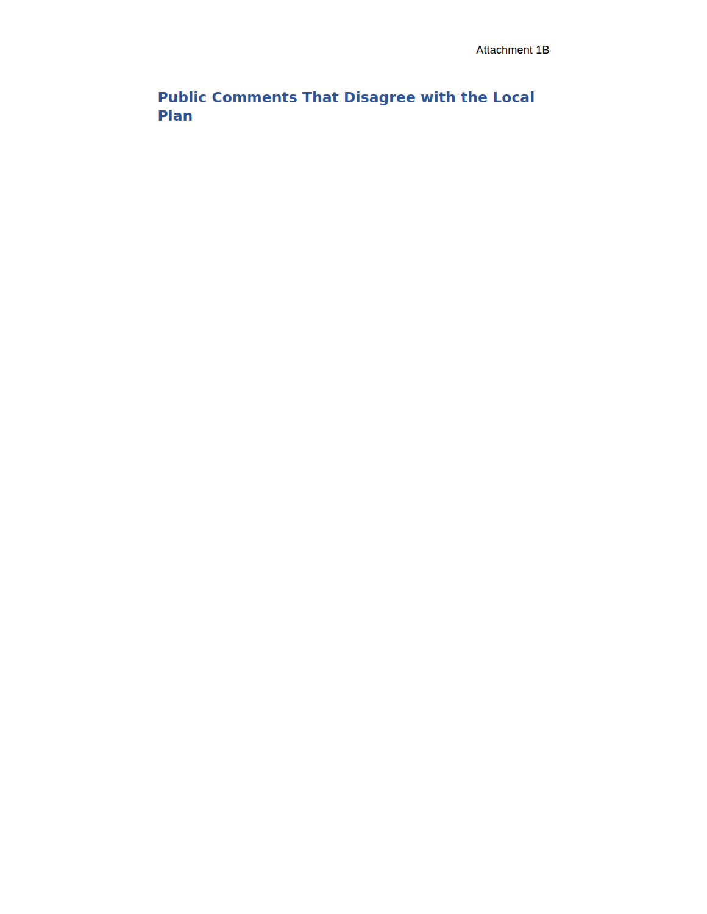Attachment 1B
Public Comments That Disagree with the Local Plan